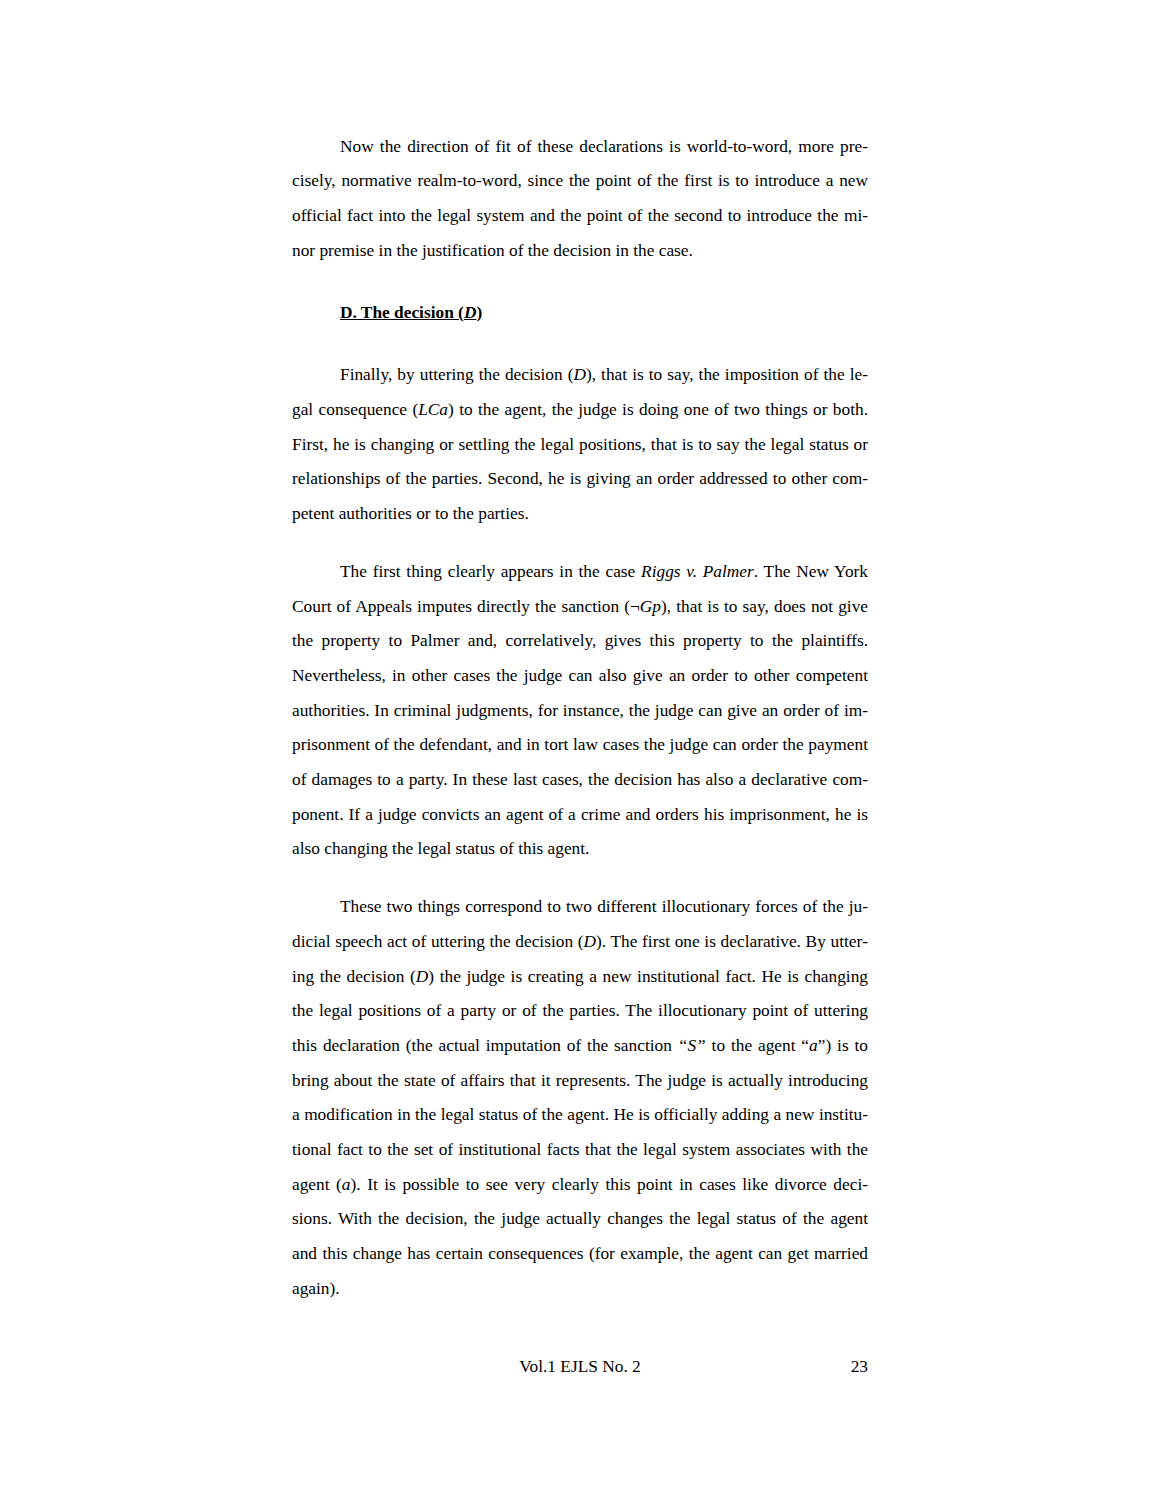Now the direction of fit of these declarations is world-to-word, more precisely, normative realm-to-word, since the point of the first is to introduce a new official fact into the legal system and the point of the second to introduce the minor premise in the justification of the decision in the case.
D. The decision (D)
Finally, by uttering the decision (D), that is to say, the imposition of the legal consequence (LCa) to the agent, the judge is doing one of two things or both. First, he is changing or settling the legal positions, that is to say the legal status or relationships of the parties. Second, he is giving an order addressed to other competent authorities or to the parties.
The first thing clearly appears in the case Riggs v. Palmer. The New York Court of Appeals imputes directly the sanction (¬Gp), that is to say, does not give the property to Palmer and, correlatively, gives this property to the plaintiffs. Nevertheless, in other cases the judge can also give an order to other competent authorities. In criminal judgments, for instance, the judge can give an order of imprisonment of the defendant, and in tort law cases the judge can order the payment of damages to a party. In these last cases, the decision has also a declarative component. If a judge convicts an agent of a crime and orders his imprisonment, he is also changing the legal status of this agent.
These two things correspond to two different illocutionary forces of the judicial speech act of uttering the decision (D). The first one is declarative. By uttering the decision (D) the judge is creating a new institutional fact. He is changing the legal positions of a party or of the parties. The illocutionary point of uttering this declaration (the actual imputation of the sanction “S” to the agent “a”) is to bring about the state of affairs that it represents. The judge is actually introducing a modification in the legal status of the agent. He is officially adding a new institutional fact to the set of institutional facts that the legal system associates with the agent (a). It is possible to see very clearly this point in cases like divorce decisions. With the decision, the judge actually changes the legal status of the agent and this change has certain consequences (for example, the agent can get married again).
Vol.1 EJLS No. 2 23